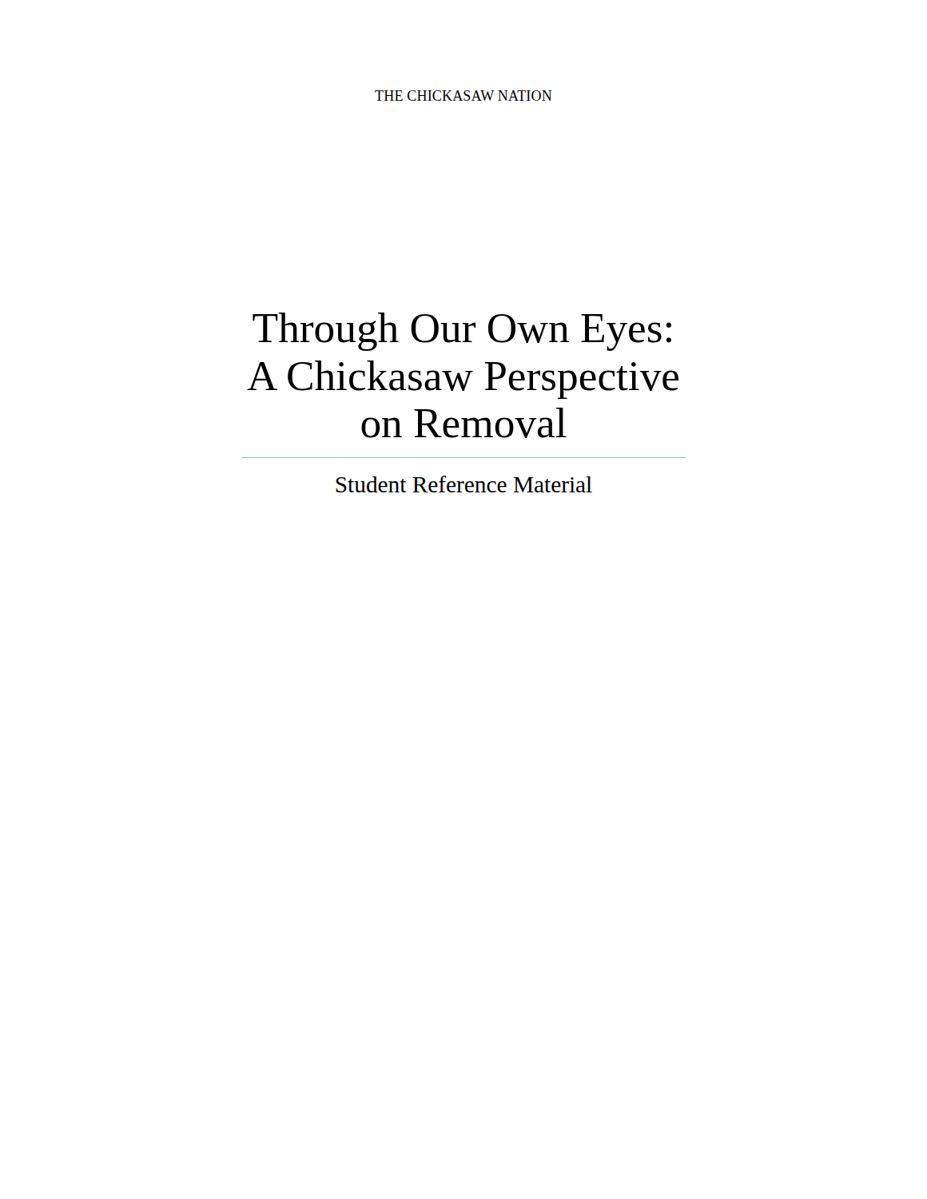THE CHICKASAW NATION
Through Our Own Eyes: A Chickasaw Perspective on Removal
Student Reference Material